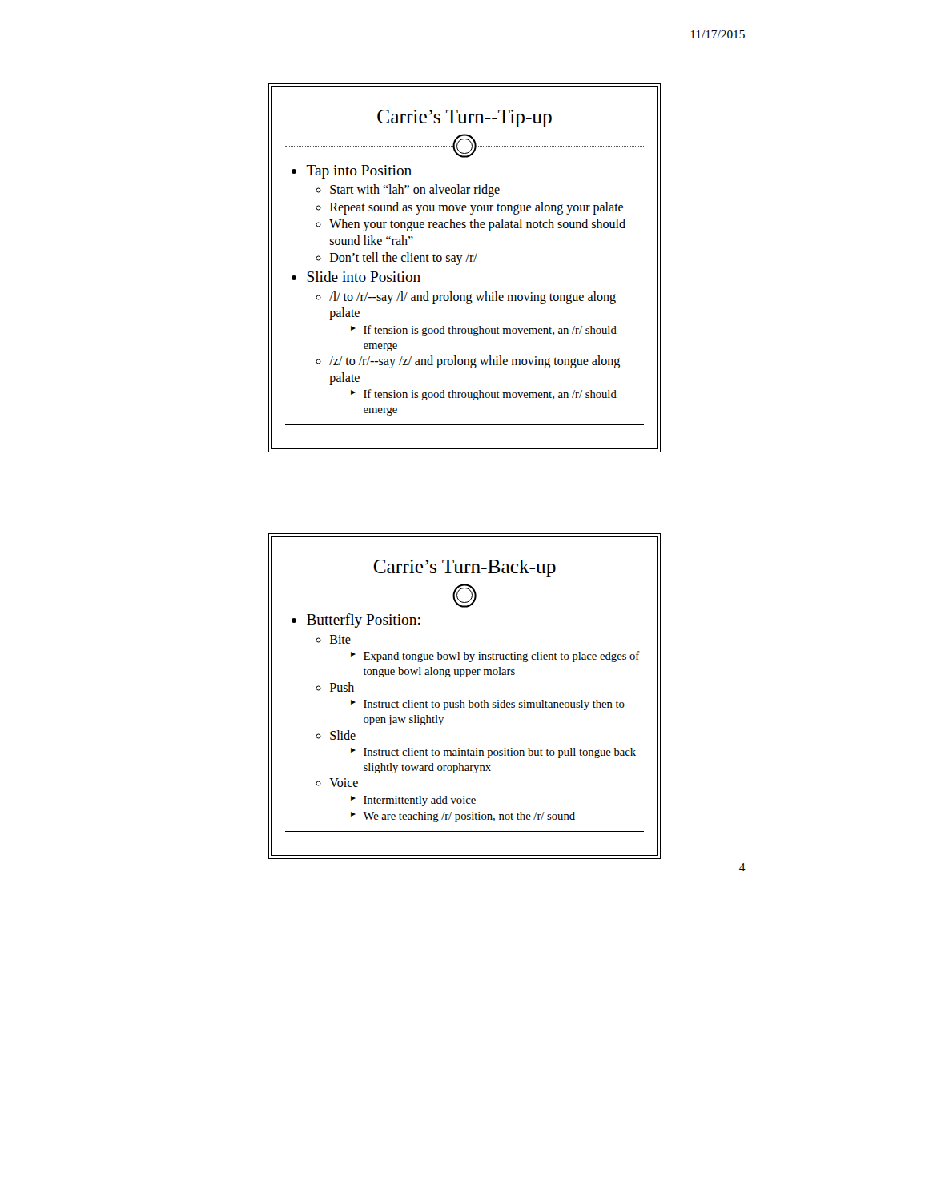11/17/2015
Carrie’s Turn--Tip-up
Tap into Position
Start with “lah” on alveolar ridge
Repeat sound as you move your tongue along your palate
When your tongue reaches the palatal notch sound should sound like “rah”
Don’t tell the client to say /r/
Slide into Position
/l/ to /r/--say /l/ and prolong while moving tongue along palate
If tension is good throughout movement, an /r/ should emerge
/z/ to /r/--say /z/ and prolong while moving tongue along palate
If tension is good throughout movement, an /r/ should emerge
Carrie’s Turn-Back-up
Butterfly Position:
Bite
Expand tongue bowl by instructing client to place edges of tongue bowl along upper molars
Push
Instruct client to push both sides simultaneously then to open jaw slightly
Slide
Instruct client to maintain position but to pull tongue back slightly toward oropharynx
Voice
Intermittently add voice
We are teaching /r/ position, not the /r/ sound
4